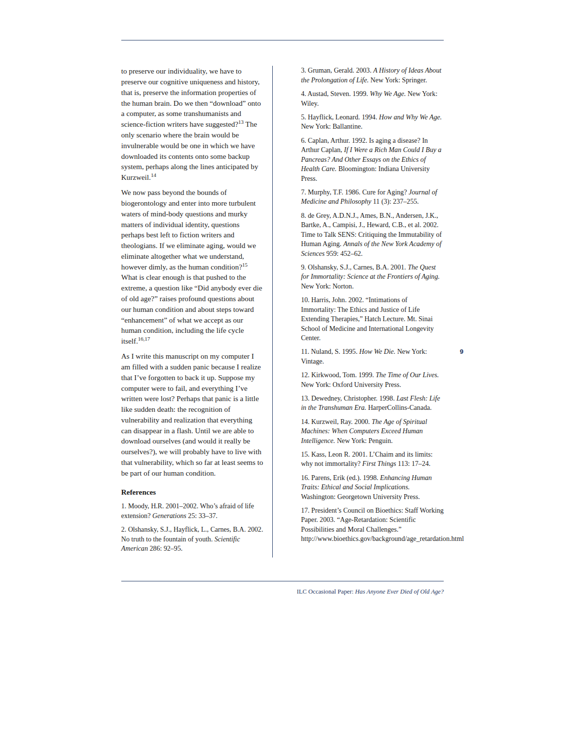to preserve our individuality, we have to preserve our cognitive uniqueness and history, that is, preserve the information properties of the human brain. Do we then “download” onto a computer, as some transhumanists and science-fiction writers have suggested?13 The only scenario where the brain would be invulnerable would be one in which we have downloaded its contents onto some backup system, perhaps along the lines anticipated by Kurzweil.14
We now pass beyond the bounds of biogerontology and enter into more turbulent waters of mind-body questions and murky matters of individual identity, questions perhaps best left to fiction writers and theologians. If we eliminate aging, would we eliminate altogether what we understand, however dimly, as the human condition?15 What is clear enough is that pushed to the extreme, a question like “Did anybody ever die of old age?” raises profound questions about our human condition and about steps toward “enhancement” of what we accept as our human condition, including the life cycle itself.16,17
As I write this manuscript on my computer I am filled with a sudden panic because I realize that I’ve forgotten to back it up. Suppose my computer were to fail, and everything I’ve written were lost? Perhaps that panic is a little like sudden death: the recognition of vulnerability and realization that everything can disappear in a flash. Until we are able to download ourselves (and would it really be ourselves?), we will probably have to live with that vulnerability, which so far at least seems to be part of our human condition.
References
1. Moody, H.R. 2001–2002. Who’s afraid of life extension? Generations 25: 33–37.
2. Olshansky, S.J., Hayflick, L., Carnes, B.A. 2002. No truth to the fountain of youth. Scientific American 286: 92–95.
9
3. Gruman, Gerald. 2003. A History of Ideas About the Prolongation of Life. New York: Springer.
4. Austad, Steven. 1999. Why We Age. New York: Wiley.
5. Hayflick, Leonard. 1994. How and Why We Age. New York: Ballantine.
6. Caplan, Arthur. 1992. Is aging a disease? In Arthur Caplan, If I Were a Rich Man Could I Buy a Pancreas? And Other Essays on the Ethics of Health Care. Bloomington: Indiana University Press.
7. Murphy, T.F. 1986. Cure for Aging? Journal of Medicine and Philosophy 11 (3): 237–255.
8. de Grey, A.D.N.J., Ames, B.N., Andersen, J.K., Bartke, A., Campisi, J., Heward, C.B., et al. 2002. Time to Talk SENS: Critiquing the Immutability of Human Aging. Annals of the New York Academy of Sciences 959: 452–62.
9. Olshansky, S.J., Carnes, B.A. 2001. The Quest for Immortality: Science at the Frontiers of Aging. New York: Norton.
10. Harris, John. 2002. “Intimations of Immortality: The Ethics and Justice of Life Extending Therapies,” Hatch Lecture. Mt. Sinai School of Medicine and International Longevity Center.
11. Nuland, S. 1995. How We Die. New York: Vintage.
12. Kirkwood, Tom. 1999. The Time of Our Lives. New York: Oxford University Press.
13. Dewedney, Christopher. 1998. Last Flesh: Life in the Transhuman Era. HarperCollins-Canada.
14. Kurzweil, Ray. 2000. The Age of Spiritual Machines: When Computers Exceed Human Intelligence. New York: Penguin.
15. Kass, Leon R. 2001. L’Chaim and its limits: why not immortality? First Things 113: 17–24.
16. Parens, Erik (ed.). 1998. Enhancing Human Traits: Ethical and Social Implications. Washington: Georgetown University Press.
17. President’s Council on Bioethics: Staff Working Paper. 2003. “Age-Retardation: Scientific Possibilities and Moral Challenges.” http://www.bioethics.gov/background/age_retardation.html
ILC Occasional Paper: Has Anyone Ever Died of Old Age?